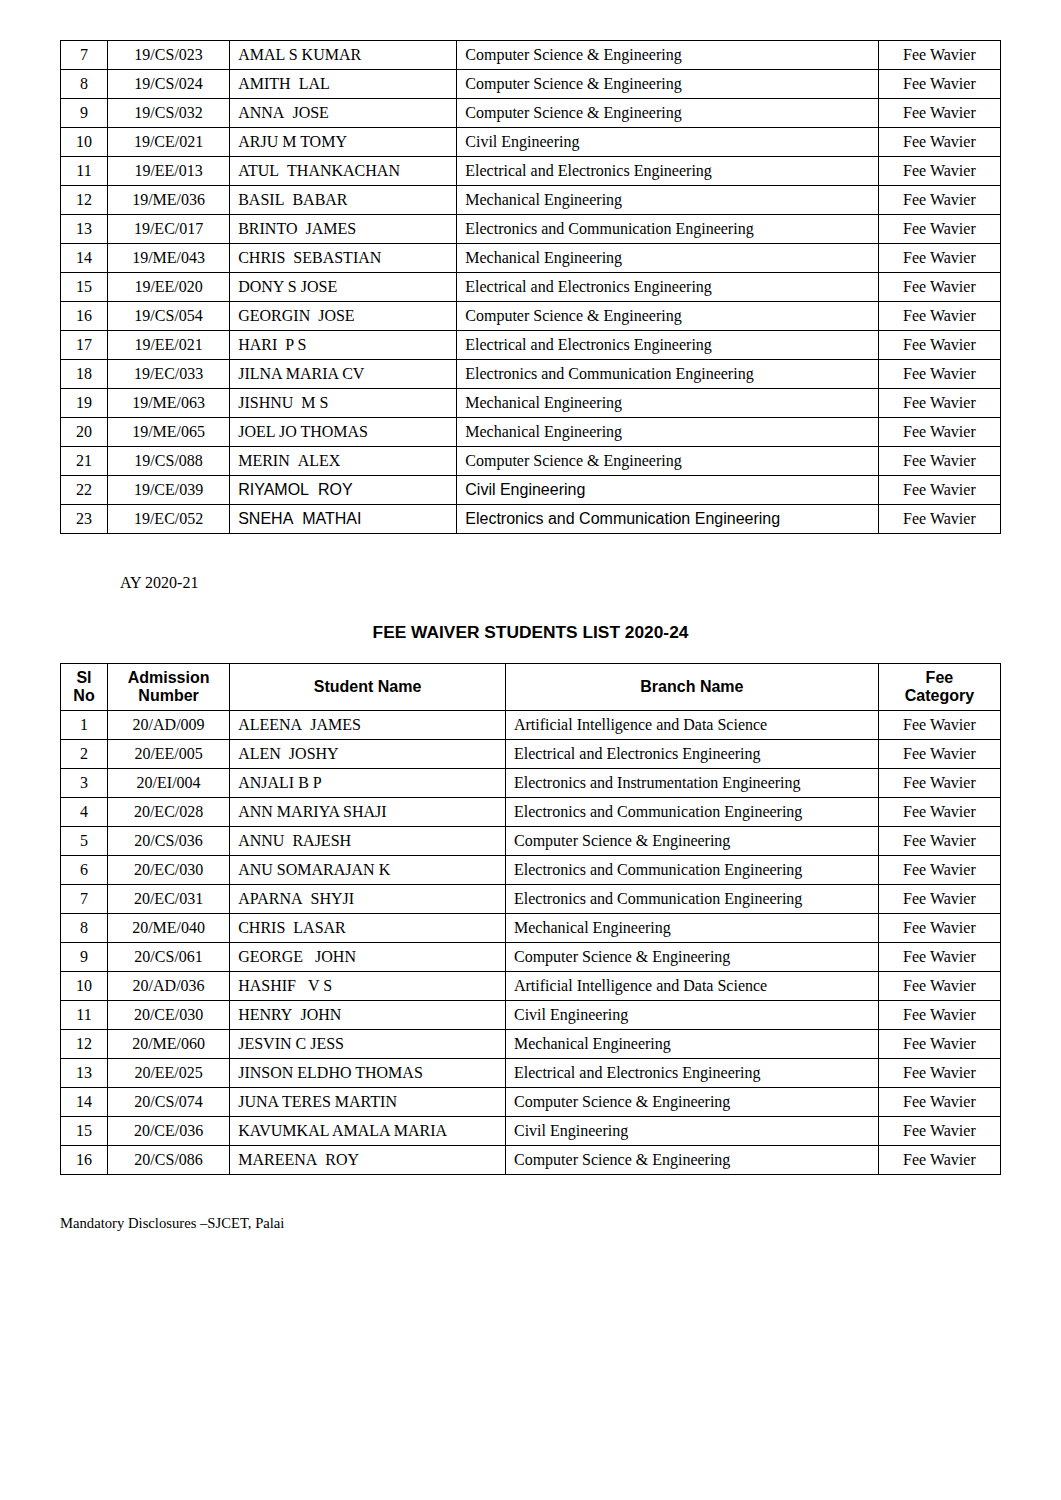| 7 | 19/CS/023 | AMAL S KUMAR | Computer Science & Engineering | Fee Wavier |
| 8 | 19/CS/024 | AMITH LAL | Computer Science & Engineering | Fee Wavier |
| 9 | 19/CS/032 | ANNA JOSE | Computer Science & Engineering | Fee Wavier |
| 10 | 19/CE/021 | ARJU M TOMY | Civil Engineering | Fee Wavier |
| 11 | 19/EE/013 | ATUL THANKACHAN | Electrical and Electronics Engineering | Fee Wavier |
| 12 | 19/ME/036 | BASIL BABAR | Mechanical Engineering | Fee Wavier |
| 13 | 19/EC/017 | BRINTO JAMES | Electronics and Communication Engineering | Fee Wavier |
| 14 | 19/ME/043 | CHRIS SEBASTIAN | Mechanical Engineering | Fee Wavier |
| 15 | 19/EE/020 | DONY S JOSE | Electrical and Electronics Engineering | Fee Wavier |
| 16 | 19/CS/054 | GEORGIN JOSE | Computer Science & Engineering | Fee Wavier |
| 17 | 19/EE/021 | HARI P S | Electrical and Electronics Engineering | Fee Wavier |
| 18 | 19/EC/033 | JILNA MARIA CV | Electronics and Communication Engineering | Fee Wavier |
| 19 | 19/ME/063 | JISHNU M S | Mechanical Engineering | Fee Wavier |
| 20 | 19/ME/065 | JOEL JO THOMAS | Mechanical Engineering | Fee Wavier |
| 21 | 19/CS/088 | MERIN ALEX | Computer Science & Engineering | Fee Wavier |
| 22 | 19/CE/039 | RIYAMOL ROY | Civil Engineering | Fee Wavier |
| 23 | 19/EC/052 | SNEHA MATHAI | Electronics and Communication Engineering | Fee Wavier |
AY 2020-21
FEE WAIVER STUDENTS LIST 2020-24
| Sl No | Admission Number | Student Name | Branch Name | Fee Category |
| --- | --- | --- | --- | --- |
| 1 | 20/AD/009 | ALEENA JAMES | Artificial Intelligence and Data Science | Fee Wavier |
| 2 | 20/EE/005 | ALEN JOSHY | Electrical and Electronics Engineering | Fee Wavier |
| 3 | 20/EI/004 | ANJALI B P | Electronics and Instrumentation Engineering | Fee Wavier |
| 4 | 20/EC/028 | ANN MARIYA SHAJI | Electronics and Communication Engineering | Fee Wavier |
| 5 | 20/CS/036 | ANNU RAJESH | Computer Science & Engineering | Fee Wavier |
| 6 | 20/EC/030 | ANU SOMARAJAN K | Electronics and Communication Engineering | Fee Wavier |
| 7 | 20/EC/031 | APARNA SHYJI | Electronics and Communication Engineering | Fee Wavier |
| 8 | 20/ME/040 | CHRIS LASAR | Mechanical Engineering | Fee Wavier |
| 9 | 20/CS/061 | GEORGE JOHN | Computer Science & Engineering | Fee Wavier |
| 10 | 20/AD/036 | HASHIF V S | Artificial Intelligence and Data Science | Fee Wavier |
| 11 | 20/CE/030 | HENRY JOHN | Civil Engineering | Fee Wavier |
| 12 | 20/ME/060 | JESVIN C JESS | Mechanical Engineering | Fee Wavier |
| 13 | 20/EE/025 | JINSON ELDHO THOMAS | Electrical and Electronics Engineering | Fee Wavier |
| 14 | 20/CS/074 | JUNA TERES MARTIN | Computer Science & Engineering | Fee Wavier |
| 15 | 20/CE/036 | KAVUMKAL AMALA MARIA | Civil Engineering | Fee Wavier |
| 16 | 20/CS/086 | MAREENA ROY | Computer Science & Engineering | Fee Wavier |
Mandatory Disclosures –SJCET, Palai